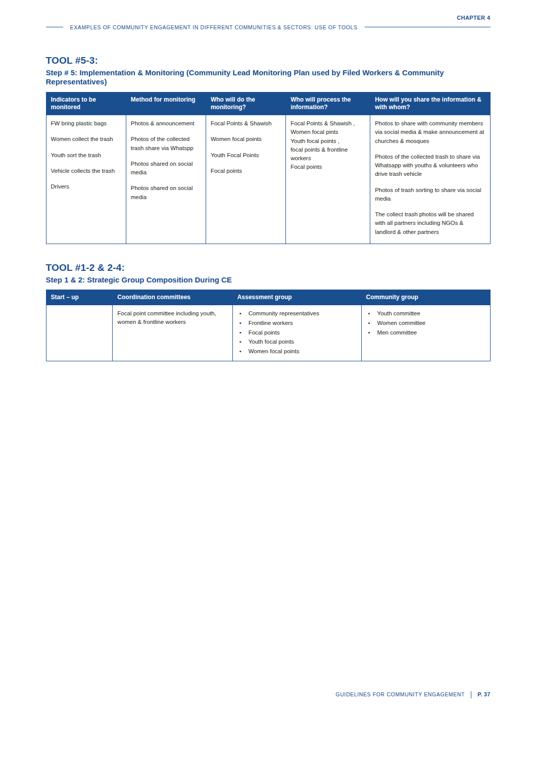CHAPTER 4
EXAMPLES OF COMMUNITY ENGAGEMENT IN DIFFERENT COMMUNITIES & SECTORS: USE OF TOOLS
TOOL #5-3:
Step # 5: Implementation & Monitoring (Community Lead Monitoring Plan used by Filed Workers & Community Representatives)
| Indicators to be monitored | Method for monitoring | Who will do the monitoring? | Who will process the information? | How will you share the information & with whom? |
| --- | --- | --- | --- | --- |
| FW bring plastic bags Women collect the trash Youth sort the trash Vehicle collects the trash Drivers | Photos & announcement Photos of the collected trash share via Whatspp Photos shared on social media Photos shared on social media | Focal Points & Shawish Women focal points Youth Focal Points Focal points | Focal Points & Shawish , Women focal pints Youth focal points , focal points & frontline workers Focal points | Photos to share with community members via social media & make announcement at churches & mosques Photos of the collected trash to share via Whatsapp with youths & volunteers who drive trash vehicle Photos of trash sorting to share via social media The collect trash photos will be shared with all partners including NGOs & landlord & other partners |
TOOL #1-2 & 2-4:
Step 1 & 2: Strategic Group Composition During CE
| Start – up | Coordination committees | Assessment group | Community group |
| --- | --- | --- | --- |
| | Focal point committee including youth, women & frontline workers | Community representatives Frontline workers Focal points Youth focal points Women focal points | Youth committee Women committee Men committee |
GUIDELINES FOR COMMUNITY ENGAGEMENT P. 37